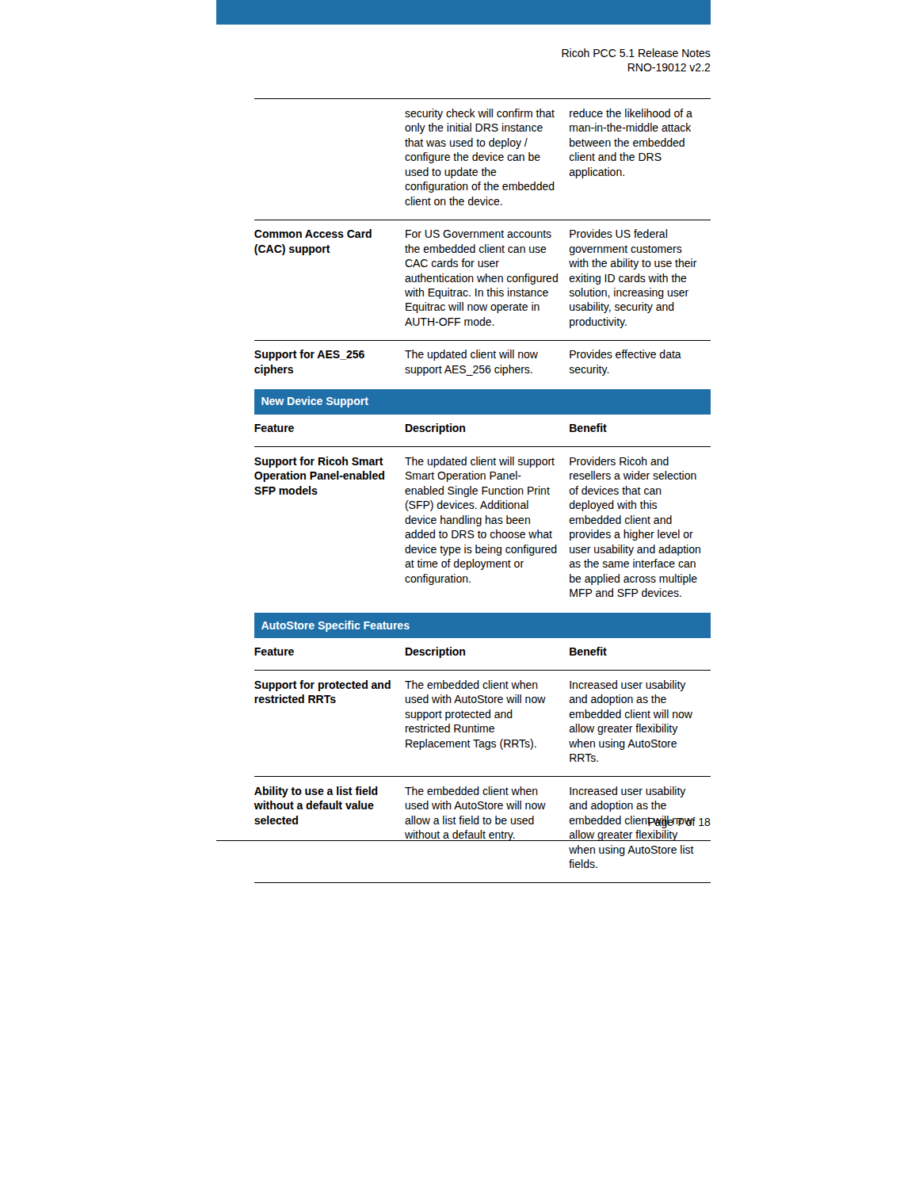Ricoh PCC 5.1 Release Notes
RNO-19012 v2.2
| | security check will confirm that only the initial DRS instance that was used to deploy / configure the device can be used to update the configuration of the embedded client on the device. | reduce the likelihood of a man-in-the-middle attack between the embedded client and the DRS application. |
| Common Access Card (CAC) support | For US Government accounts the embedded client can use CAC cards for user authentication when configured with Equitrac. In this instance Equitrac will now operate in AUTH-OFF mode. | Provides US federal government customers with the ability to use their exiting ID cards with the solution, increasing user usability, security and productivity. |
| Support for AES_256 ciphers | The updated client will now support AES_256 ciphers. | Provides effective data security. |
| New Device Support |
| Feature | Description | Benefit |
| Support for Ricoh Smart Operation Panel-enabled SFP models | The updated client will support Smart Operation Panel-enabled Single Function Print (SFP) devices. Additional device handling has been added to DRS to choose what device type is being configured at time of deployment or configuration. | Providers Ricoh and resellers a wider selection of devices that can deployed with this embedded client and provides a higher level or user usability and adaption as the same interface can be applied across multiple MFP and SFP devices. |
| AutoStore Specific Features |
| Feature | Description | Benefit |
| Support for protected and restricted RRTs | The embedded client when used with AutoStore will now support protected and restricted Runtime Replacement Tags (RRTs). | Increased user usability and adoption as the embedded client will now allow greater flexibility when using AutoStore RRTs. |
| Ability to use a list field without a default value selected | The embedded client when used with AutoStore will now allow a list field to be used without a default entry. | Increased user usability and adoption as the embedded client will now allow greater flexibility when using AutoStore list fields. |
Page 7 of 18